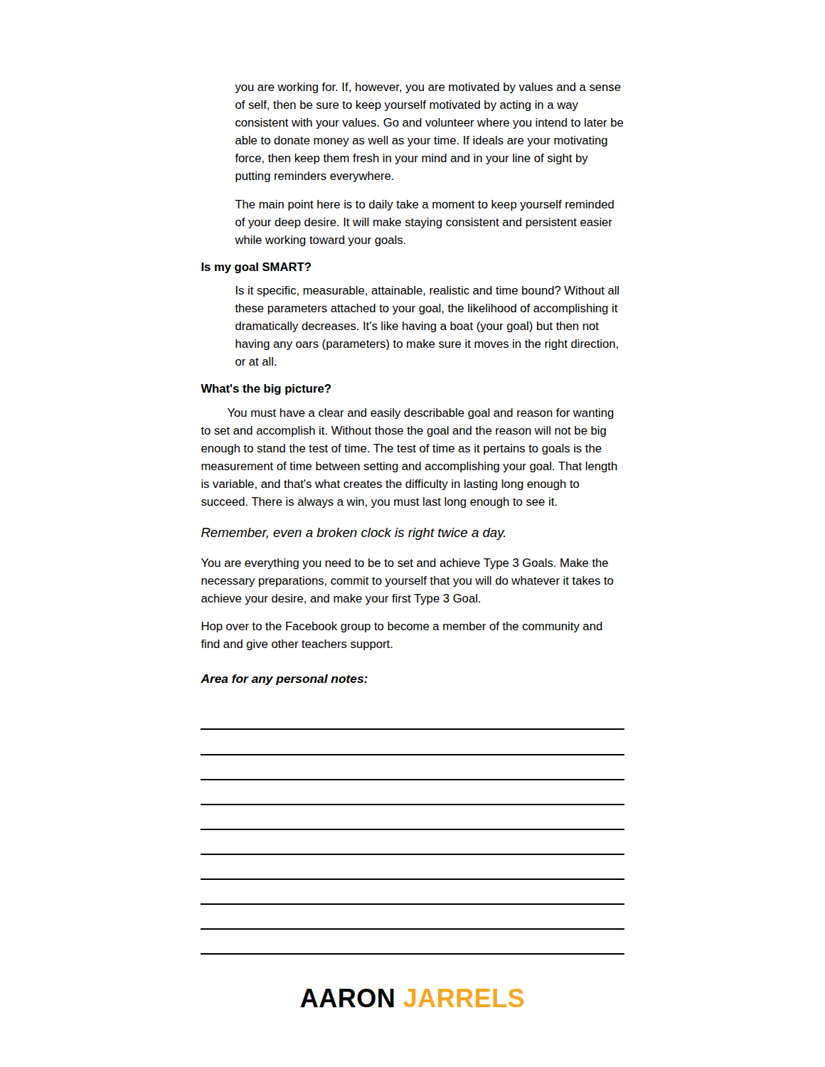you are working for. If, however, you are motivated by values and a sense of self, then be sure to keep yourself motivated by acting in a way consistent with your values. Go and volunteer where you intend to later be able to donate money as well as your time. If ideals are your motivating force, then keep them fresh in your mind and in your line of sight by putting reminders everywhere.
The main point here is to daily take a moment to keep yourself reminded of your deep desire. It will make staying consistent and persistent easier while working toward your goals.
Is my goal SMART?
Is it specific, measurable, attainable, realistic and time bound? Without all these parameters attached to your goal, the likelihood of accomplishing it dramatically decreases. It's like having a boat (your goal) but then not having any oars (parameters) to make sure it moves in the right direction, or at all.
What's the big picture?
You must have a clear and easily describable goal and reason for wanting to set and accomplish it. Without those the goal and the reason will not be big enough to stand the test of time. The test of time as it pertains to goals is the measurement of time between setting and accomplishing your goal. That length is variable, and that's what creates the difficulty in lasting long enough to succeed. There is always a win, you must last long enough to see it.
Remember, even a broken clock is right twice a day.
You are everything you need to be to set and achieve Type 3 Goals. Make the necessary preparations, commit to yourself that you will do whatever it takes to achieve your desire, and make your first Type 3 Goal.
Hop over to the Facebook group to become a member of the community and find and give other teachers support.
Area for any personal notes:
AARON JARRELS